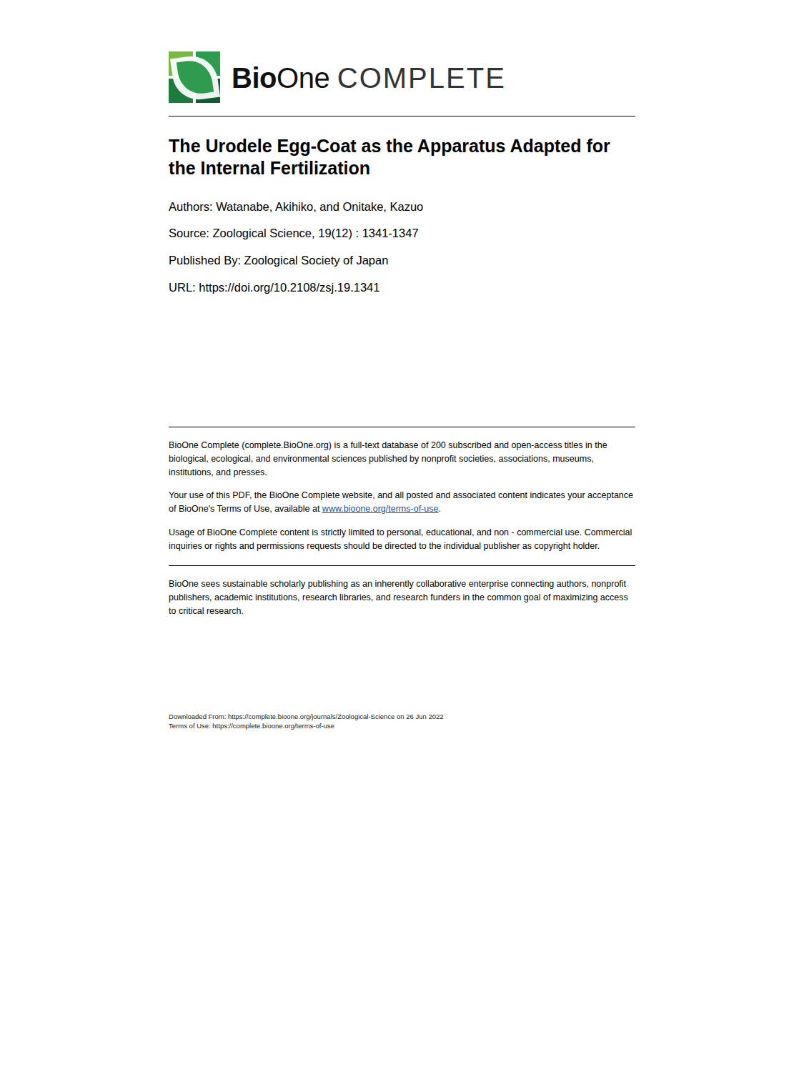Bio One COMPLETE
The Urodele Egg-Coat as the Apparatus Adapted for the Internal Fertilization
Authors: Watanabe, Akihiko, and Onitake, Kazuo
Source: Zoological Science, 19(12) : 1341-1347
Published By: Zoological Society of Japan
URL: https://doi.org/10.2108/zsj.19.1341
BioOne Complete (complete.BioOne.org) is a full-text database of 200 subscribed and open-access titles in the biological, ecological, and environmental sciences published by nonprofit societies, associations, museums, institutions, and presses.
Your use of this PDF, the BioOne Complete website, and all posted and associated content indicates your acceptance of BioOne's Terms of Use, available at www.bioone.org/terms-of-use.
Usage of BioOne Complete content is strictly limited to personal, educational, and non - commercial use. Commercial inquiries or rights and permissions requests should be directed to the individual publisher as copyright holder.
BioOne sees sustainable scholarly publishing as an inherently collaborative enterprise connecting authors, nonprofit publishers, academic institutions, research libraries, and research funders in the common goal of maximizing access to critical research.
Downloaded From: https://complete.bioone.org/journals/Zoological-Science on 26 Jun 2022
Terms of Use: https://complete.bioone.org/terms-of-use